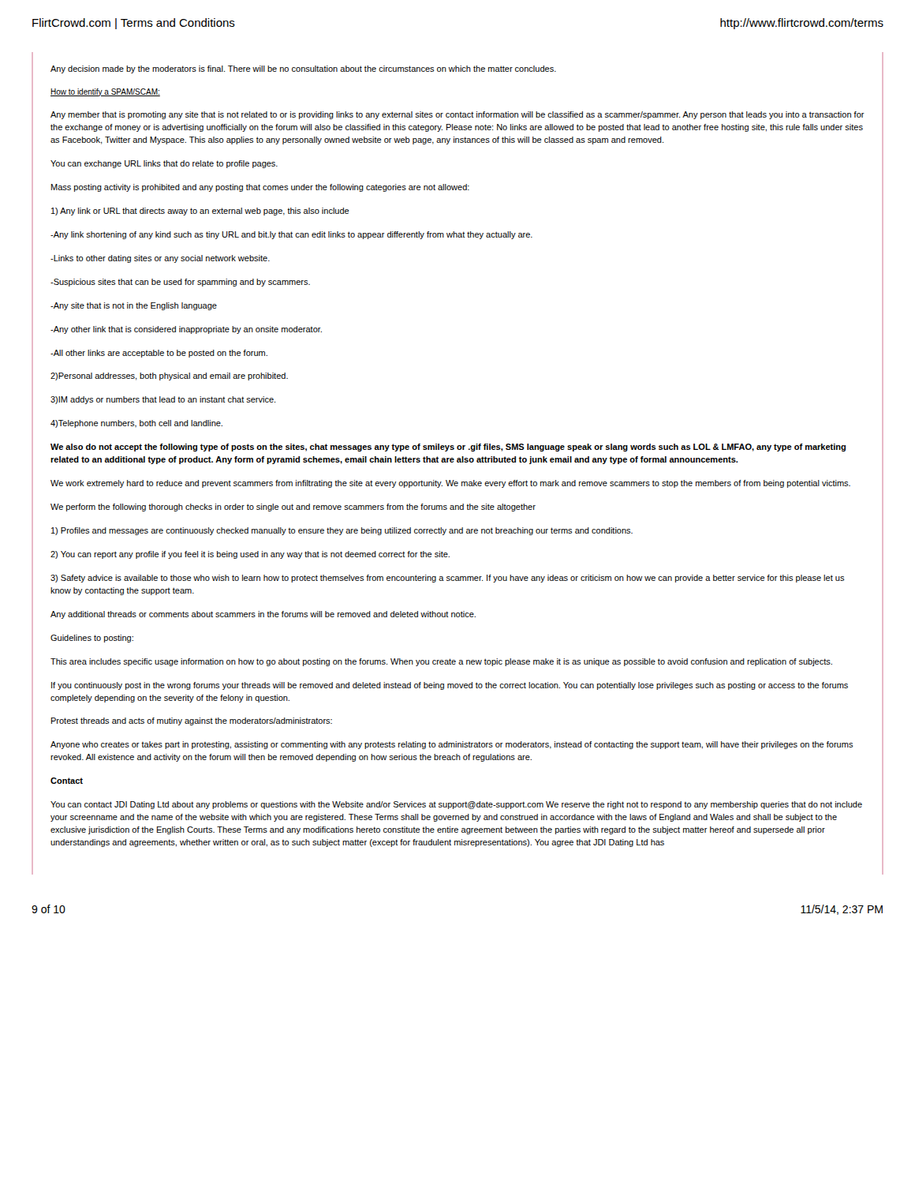FlirtCrowd.com | Terms and Conditions
http://www.flirtcrowd.com/terms
Any decision made by the moderators is final. There will be no consultation about the circumstances on which the matter concludes.
How to identify a SPAM/SCAM:
Any member that is promoting any site that is not related to or is providing links to any external sites or contact information will be classified as a scammer/spammer. Any person that leads you into a transaction for the exchange of money or is advertising unofficially on the forum will also be classified in this category. Please note: No links are allowed to be posted that lead to another free hosting site, this rule falls under sites as Facebook, Twitter and Myspace. This also applies to any personally owned website or web page, any instances of this will be classed as spam and removed.
You can exchange URL links that do relate to profile pages.
Mass posting activity is prohibited and any posting that comes under the following categories are not allowed:
1) Any link or URL that directs away to an external web page, this also include
-Any link shortening of any kind such as tiny URL and bit.ly that can edit links to appear differently from what they actually are.
-Links to other dating sites or any social network website.
-Suspicious sites that can be used for spamming and by scammers.
-Any site that is not in the English language
-Any other link that is considered inappropriate by an onsite moderator.
-All other links are acceptable to be posted on the forum.
2)Personal addresses, both physical and email are prohibited.
3)IM addys or numbers that lead to an instant chat service.
4)Telephone numbers, both cell and landline.
We also do not accept the following type of posts on the sites, chat messages any type of smileys or .gif files, SMS language speak or slang words such as LOL & LMFAO, any type of marketing related to an additional type of product. Any form of pyramid schemes, email chain letters that are also attributed to junk email and any type of formal announcements.
We work extremely hard to reduce and prevent scammers from infiltrating the site at every opportunity. We make every effort to mark and remove scammers to stop the members of from being potential victims.
We perform the following thorough checks in order to single out and remove scammers from the forums and the site altogether
1) Profiles and messages are continuously checked manually to ensure they are being utilized correctly and are not breaching our terms and conditions.
2) You can report any profile if you feel it is being used in any way that is not deemed correct for the site.
3) Safety advice is available to those who wish to learn how to protect themselves from encountering a scammer. If you have any ideas or criticism on how we can provide a better service for this please let us know by contacting the support team.
Any additional threads or comments about scammers in the forums will be removed and deleted without notice.
Guidelines to posting:
This area includes specific usage information on how to go about posting on the forums. When you create a new topic please make it is as unique as possible to avoid confusion and replication of subjects.
If you continuously post in the wrong forums your threads will be removed and deleted instead of being moved to the correct location. You can potentially lose privileges such as posting or access to the forums completely depending on the severity of the felony in question.
Protest threads and acts of mutiny against the moderators/administrators:
Anyone who creates or takes part in protesting, assisting or commenting with any protests relating to administrators or moderators, instead of contacting the support team, will have their privileges on the forums revoked. All existence and activity on the forum will then be removed depending on how serious the breach of regulations are.
Contact
You can contact JDI Dating Ltd about any problems or questions with the Website and/or Services at support@date-support.com We reserve the right not to respond to any membership queries that do not include your screenname and the name of the website with which you are registered. These Terms shall be governed by and construed in accordance with the laws of England and Wales and shall be subject to the exclusive jurisdiction of the English Courts. These Terms and any modifications hereto constitute the entire agreement between the parties with regard to the subject matter hereof and supersede all prior understandings and agreements, whether written or oral, as to such subject matter (except for fraudulent misrepresentations). You agree that JDI Dating Ltd has
9 of 10
11/5/14, 2:37 PM